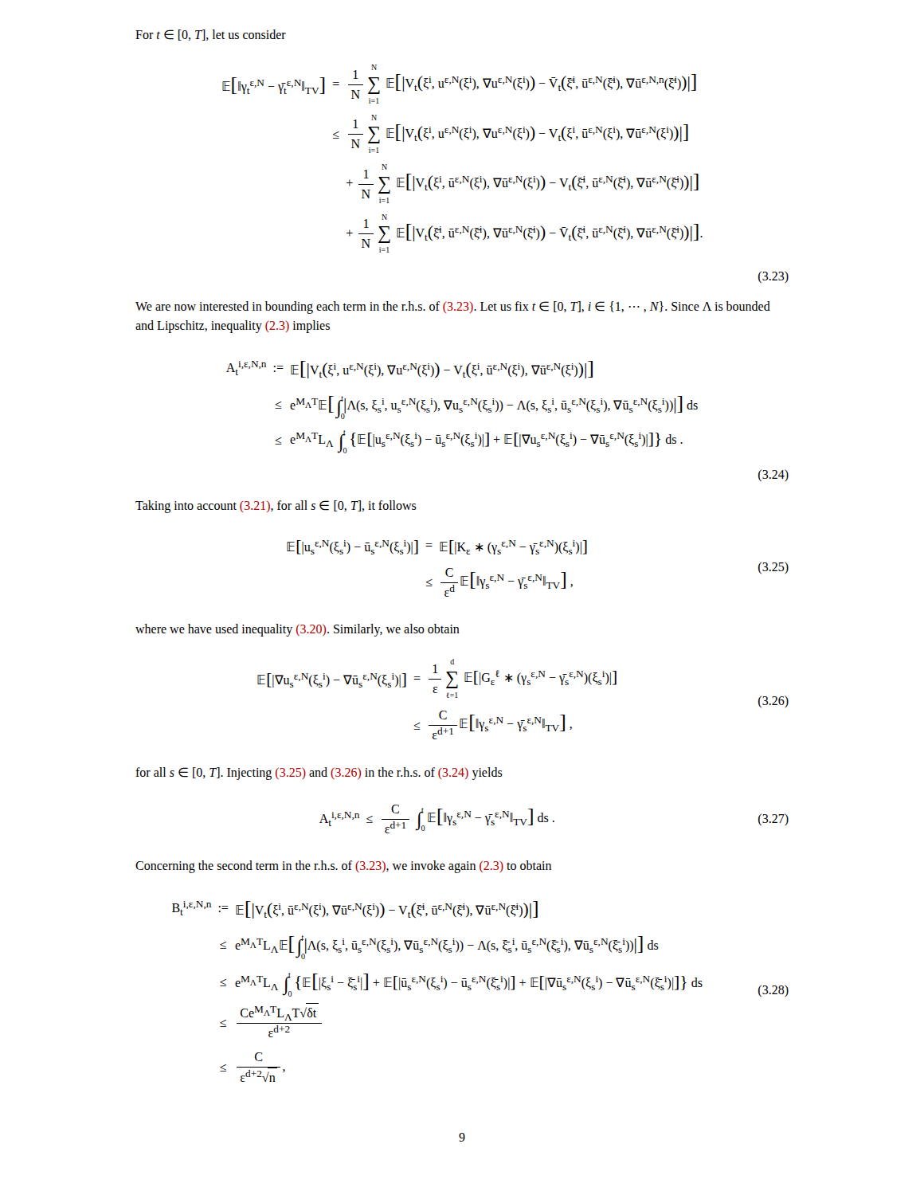For t ∈ [0, T], let us consider
| 𝔼 [ ‖γ t ε,N − γ̄ t ε,N ‖ TV ] | = | 1 N N ∑ i=1 𝔼 [ / V t ( ξ i , u ε,N (ξ i ), ∇u ε,N (ξ i ) ) − V̄ t ( ξ̄ i , ū ε,N (ξ̄ i ), ∇ū ε,N,n (ξ̄ i ) ) / ] |
| | ≤ | 1 N N ∑ i=1 𝔼 [ / V t ( ξ i , u ε,N (ξ i ), ∇u ε,N (ξ i ) ) − V t ( ξ i , ū ε,N (ξ i ), ∇ū ε,N (ξ i ) ) / ] |
| | | + 1 N N ∑ i=1 𝔼 [ / V t ( ξ i , ū ε,N (ξ i ), ∇ū ε,N (ξ i ) ) − V t ( ξ̄ i , ū ε,N (ξ̄ i ), ∇ū ε,N (ξ̄ i ) ) / ] |
| | | + 1 N N ∑ i=1 𝔼 [ / V t ( ξ̄ i , ū ε,N (ξ̄ i ), ∇ū ε,N (ξ̄ i ) ) − V̄ t ( ξ̄ i , ū ε,N (ξ̄ i ), ∇ū ε,N (ξ̄ i ) ) / ] . |
(3.23)
We are now interested in bounding each term in the r.h.s. of (3.23). Let us fix t ∈ [0, T], i ∈ {1, ⋯ , N}. Since Λ is bounded and Lipschitz, inequality (2.3) implies
| A t i,ε,N,n | := | 𝔼 [ / V t ( ξ i , u ε,N (ξ i ), ∇u ε,N (ξ i ) ) − V t ( ξ i , ū ε,N (ξ i ), ∇ū ε,N (ξ i ) ) / ] |
| | ≤ | e M Λ T 𝔼 [ ∫ 0 t / Λ(s, ξ s i , u s ε,N (ξ s i ), ∇u s ε,N (ξ s i )) − Λ(s, ξ s i , ū s ε,N (ξ s i ), ∇ū s ε,N (ξ s i )) / ] ds |
| | ≤ | e M Λ T L Λ ∫ 0 t { 𝔼 [ /u s ε,N (ξ s i ) − ū s ε,N (ξ s i )/ ] + 𝔼 [ /∇u s ε,N (ξ s i ) − ∇ū s ε,N (ξ s i )/ ] } ds . |
(3.24)
Taking into account (3.21), for all s ∈ [0, T], it follows
| 𝔼 [ /u s ε,N (ξ s i ) − ū s ε,N (ξ s i )/ ] | = | 𝔼 [ /K ε ∗ (γ s ε,N − γ̄ s ε,N )(ξ s i )/ ] |
| | ≤ | C ε d 𝔼 [ ‖γ s ε,N − γ̄ s ε,N ‖ TV ] , |
(3.25)
where we have used inequality (3.20). Similarly, we also obtain
| 𝔼 [ /∇u s ε,N (ξ s i ) − ∇ū s ε,N (ξ s i )/ ] | = | 1 ε d ∑ ℓ=1 𝔼 [ /G ε ℓ ∗ (γ s ε,N − γ̄ s ε,N )(ξ s i )/ ] |
| | ≤ | C ε d+1 𝔼 [ ‖γ s ε,N − γ̄ s ε,N ‖ TV ] , |
(3.26)
for all s ∈ [0, T]. Injecting (3.25) and (3.26) in the r.h.s. of (3.24) yields
| A t i,ε,N,n | ≤ | C ε d+1 ∫ 0 t 𝔼 [ ‖γ s ε,N − γ̄ s ε,N ‖ TV ] ds . |
(3.27)
Concerning the second term in the r.h.s. of (3.23), we invoke again (2.3) to obtain
| B t i,ε,N,n | := | 𝔼 [ / V t ( ξ i , ū ε,N (ξ i ), ∇ū ε,N (ξ i ) ) − V t ( ξ̄ i , ū ε,N (ξ̄ i ), ∇ū ε,N (ξ̄ i ) ) / ] |
| | ≤ | e M Λ T L Λ 𝔼 [ ∫ 0 t / Λ(s, ξ s i , ū s ε,N (ξ s i ), ∇ū s ε,N (ξ s i )) − Λ(s, ξ̄ s i , ū s ε,N (ξ̄ s i ), ∇ū s ε,N (ξ̄ s i )) / ] ds |
| | ≤ | e M Λ T L Λ ∫ 0 t { 𝔼 [ /ξ s i − ξ̄ s i / ] + 𝔼 [ /ū s ε,N (ξ s i ) − ū s ε,N (ξ̄ s i )/ ] + 𝔼 [ /∇ū s ε,N (ξ s i ) − ∇ū s ε,N (ξ̄ s i )/ ] } ds |
| | ≤ | Ce M Λ T L Λ T √ δt ε d+2 |
| | ≤ | C ε d+2 √ n , |
(3.28)
9